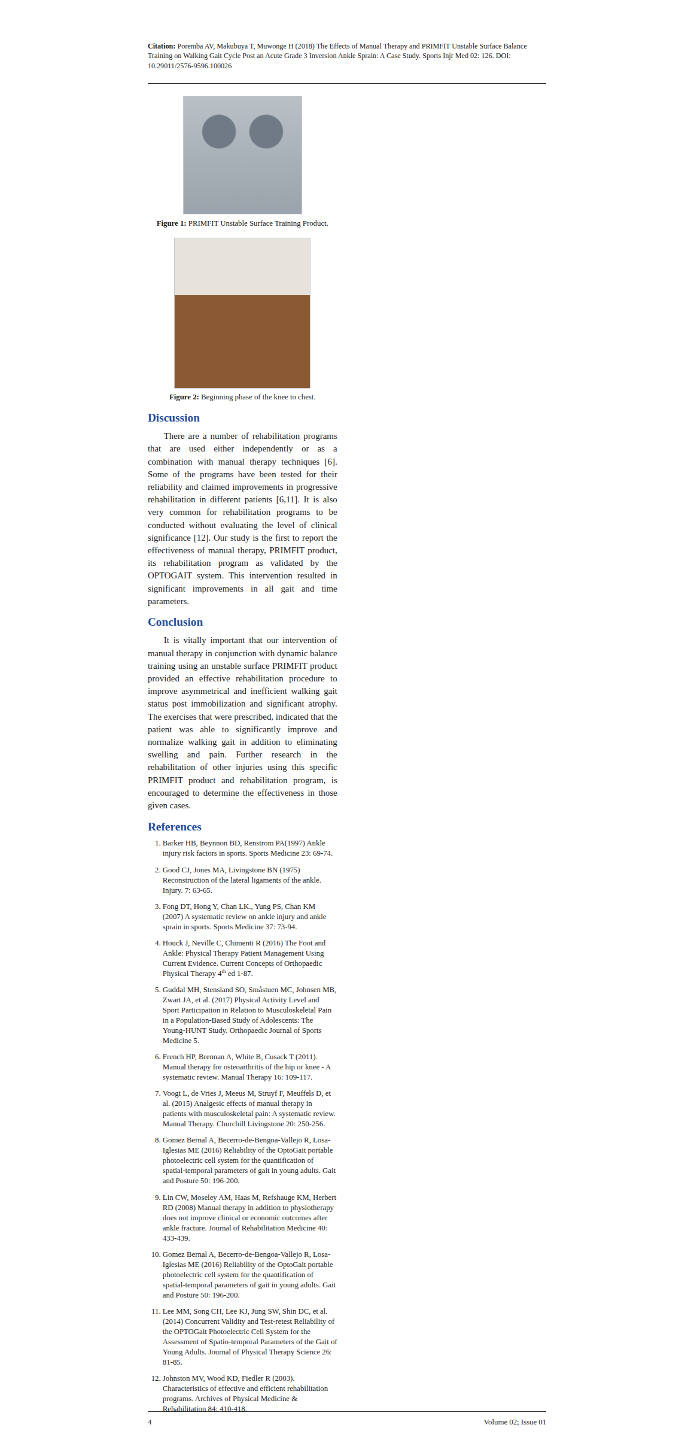Citation: Poremba AV, Makubuya T, Muwonge H (2018) The Effects of Manual Therapy and PRIMFIT Unstable Surface Balance Training on Walking Gait Cycle Post an Acute Grade 3 Inversion Ankle Sprain: A Case Study. Sports Injr Med 02: 126. DOI: 10.29011/2576-9596.100026
Figure 1: PRIMFIT Unstable Surface Training Product.
Figure 2: Beginning phase of the knee to chest.
Discussion
There are a number of rehabilitation programs that are used either independently or as a combination with manual therapy techniques [6]. Some of the programs have been tested for their reliability and claimed improvements in progressive rehabilitation in different patients [6,11]. It is also very common for rehabilitation programs to be conducted without evaluating the level of clinical significance [12]. Our study is the first to report the effectiveness of manual therapy, PRIMFIT product, its rehabilitation program as validated by the OPTOGAIT system. This intervention resulted in significant improvements in all gait and time parameters.
Conclusion
It is vitally important that our intervention of manual therapy in conjunction with dynamic balance training using an unstable surface PRIMFIT product provided an effective rehabilitation procedure to improve asymmetrical and inefficient walking gait status post immobilization and significant atrophy. The exercises that were prescribed, indicated that the patient was able to significantly improve and normalize walking gait in addition to eliminating swelling and pain. Further research in the rehabilitation of other injuries using this specific PRIMFIT product and rehabilitation program, is encouraged to determine the effectiveness in those given cases.
References
Barker HB, Beynnon BD, Renstrom PA(1997) Ankle injury risk factors in sports. Sports Medicine 23: 69-74.
Good CJ, Jones MA, Livingstone BN (1975) Reconstruction of the lateral ligaments of the ankle. Injury. 7: 63-65.
Fong DT, Hong Y, Chan LK., Yung PS, Chan KM (2007) A systematic review on ankle injury and ankle sprain in sports. Sports Medicine 37: 73-94.
Houck J, Neville C, Chimenti R (2016) The Foot and Ankle: Physical Therapy Patient Management Using Current Evidence. Current Concepts of Orthopaedic Physical Therapy 4th ed 1-87.
Guddal MH, Stensland SO, Småstuen MC, Johnsen MB, Zwart JA, et al. (2017) Physical Activity Level and Sport Participation in Relation to Musculoskeletal Pain in a Population-Based Study of Adolescents: The Young-HUNT Study. Orthopaedic Journal of Sports Medicine 5.
French HP, Brennan A, White B, Cusack T (2011). Manual therapy for osteoarthritis of the hip or knee - A systematic review. Manual Therapy 16: 109-117.
Voogt L, de Vries J, Meeus M, Struyf F, Meuffels D, et al. (2015) Analgesic effects of manual therapy in patients with musculoskeletal pain: A systematic review. Manual Therapy. Churchill Livingstone 20: 250-256.
Gomez Bernal A, Becerro-de-Bengoa-Vallejo R, Losa-Iglesias ME (2016) Reliability of the OptoGait portable photoelectric cell system for the quantification of spatial-temporal parameters of gait in young adults. Gait and Posture 50: 196-200.
Lin CW, Moseley AM, Haas M, Refshauge KM, Herbert RD (2008) Manual therapy in addition to physiotherapy does not improve clinical or economic outcomes after ankle fracture. Journal of Rehabilitation Medicine 40: 433-439.
Gomez Bernal A, Becerro-de-Bengoa-Vallejo R, Losa-Iglesias ME (2016) Reliability of the OptoGait portable photoelectric cell system for the quantification of spatial-temporal parameters of gait in young adults. Gait and Posture 50: 196-200.
Lee MM, Song CH, Lee KJ, Jung SW, Shin DC, et al. (2014) Concurrent Validity and Test-retest Reliability of the OPTOGait Photoelectric Cell System for the Assessment of Spatio-temporal Parameters of the Gait of Young Adults. Journal of Physical Therapy Science 26: 81-85.
Johnston MV, Wood KD, Fiedler R (2003). Characteristics of effective and efficient rehabilitation programs. Archives of Physical Medicine & Rehabilitation 84: 410-418.
4 Volume 02; Issue 01